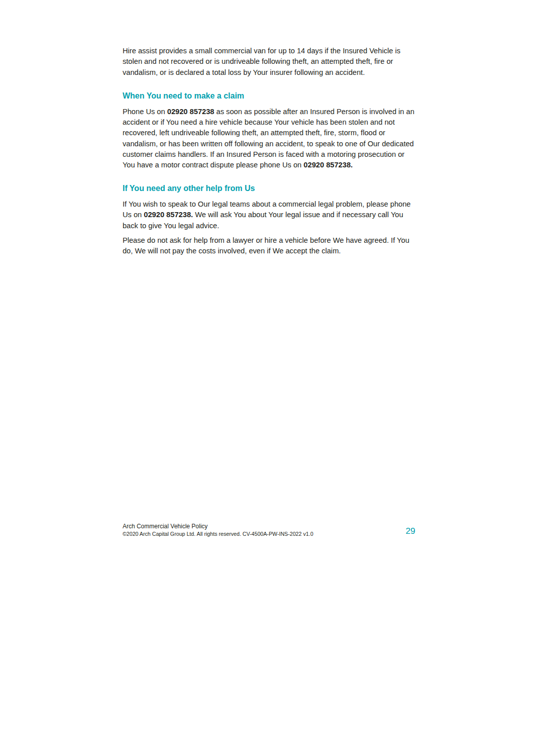Hire assist provides a small commercial van for up to 14 days if the Insured Vehicle is stolen and not recovered or is undriveable following theft, an attempted theft, fire or vandalism, or is declared a total loss by Your insurer following an accident.
When You need to make a claim
Phone Us on 02920 857238 as soon as possible after an Insured Person is involved in an accident or if You need a hire vehicle because Your vehicle has been stolen and not recovered, left undriveable following theft, an attempted theft, fire, storm, flood or vandalism, or has been written off following an accident, to speak to one of Our dedicated customer claims handlers. If an Insured Person is faced with a motoring prosecution or You have a motor contract dispute please phone Us on 02920 857238.
If You need any other help from Us
If You wish to speak to Our legal teams about a commercial legal problem, please phone Us on 02920 857238. We will ask You about Your legal issue and if necessary call You back to give You legal advice.
Please do not ask for help from a lawyer or hire a vehicle before We have agreed. If You do, We will not pay the costs involved, even if We accept the claim.
Arch Commercial Vehicle Policy
©2020 Arch Capital Group Ltd. All rights reserved. CV-4500A-PW-INS-2022 v1.0
29